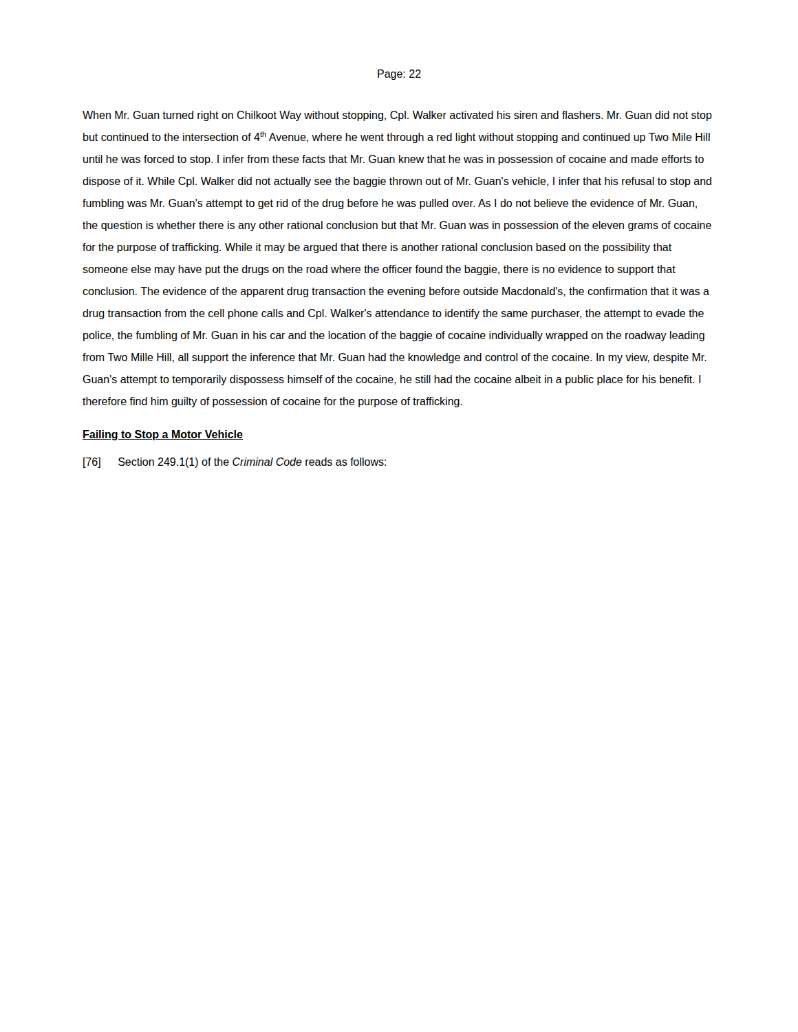Page: 22
When Mr. Guan turned right on Chilkoot Way without stopping, Cpl. Walker activated his siren and flashers. Mr. Guan did not stop but continued to the intersection of 4th Avenue, where he went through a red light without stopping and continued up Two Mile Hill until he was forced to stop. I infer from these facts that Mr. Guan knew that he was in possession of cocaine and made efforts to dispose of it. While Cpl. Walker did not actually see the baggie thrown out of Mr. Guan's vehicle, I infer that his refusal to stop and fumbling was Mr. Guan's attempt to get rid of the drug before he was pulled over. As I do not believe the evidence of Mr. Guan, the question is whether there is any other rational conclusion but that Mr. Guan was in possession of the eleven grams of cocaine for the purpose of trafficking. While it may be argued that there is another rational conclusion based on the possibility that someone else may have put the drugs on the road where the officer found the baggie, there is no evidence to support that conclusion. The evidence of the apparent drug transaction the evening before outside Macdonald's, the confirmation that it was a drug transaction from the cell phone calls and Cpl. Walker's attendance to identify the same purchaser, the attempt to evade the police, the fumbling of Mr. Guan in his car and the location of the baggie of cocaine individually wrapped on the roadway leading from Two Mille Hill, all support the inference that Mr. Guan had the knowledge and control of the cocaine. In my view, despite Mr. Guan's attempt to temporarily dispossess himself of the cocaine, he still had the cocaine albeit in a public place for his benefit. I therefore find him guilty of possession of cocaine for the purpose of trafficking.
Failing to Stop a Motor Vehicle
[76] Section 249.1(1) of the Criminal Code reads as follows: